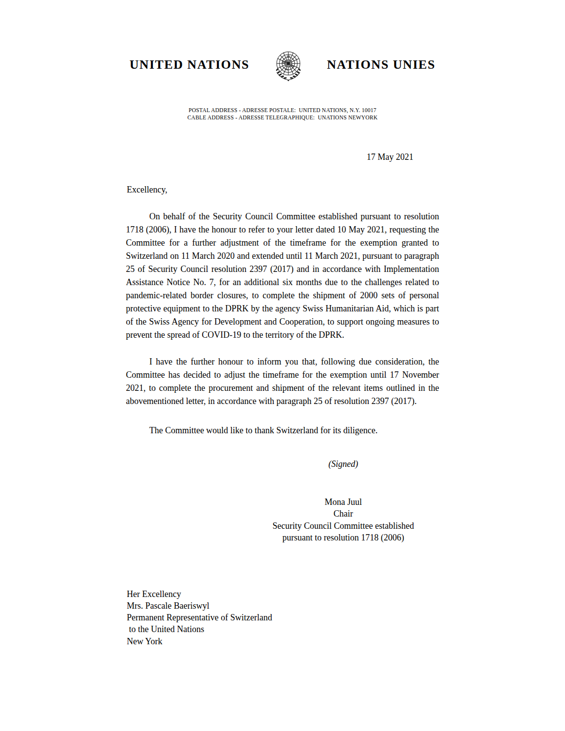UNITED NATIONS
NATIONS UNIES
POSTAL ADDRESS - ADRESSE POSTALE: UNITED NATIONS, N.Y. 10017
CABLE ADDRESS - ADRESSE TELEGRAPHIQUE: UNATIONS NEWYORK
17 May 2021
Excellency,
On behalf of the Security Council Committee established pursuant to resolution 1718 (2006), I have the honour to refer to your letter dated 10 May 2021, requesting the Committee for a further adjustment of the timeframe for the exemption granted to Switzerland on 11 March 2020 and extended until 11 March 2021, pursuant to paragraph 25 of Security Council resolution 2397 (2017) and in accordance with Implementation Assistance Notice No. 7, for an additional six months due to the challenges related to pandemic-related border closures, to complete the shipment of 2000 sets of personal protective equipment to the DPRK by the agency Swiss Humanitarian Aid, which is part of the Swiss Agency for Development and Cooperation, to support ongoing measures to prevent the spread of COVID-19 to the territory of the DPRK.
I have the further honour to inform you that, following due consideration, the Committee has decided to adjust the timeframe for the exemption until 17 November 2021, to complete the procurement and shipment of the relevant items outlined in the abovementioned letter, in accordance with paragraph 25 of resolution 2397 (2017).
The Committee would like to thank Switzerland for its diligence.
(Signed)
Mona Juul
Chair
Security Council Committee established
pursuant to resolution 1718 (2006)
Her Excellency
Mrs. Pascale Baeriswyl
Permanent Representative of Switzerland
to the United Nations
New York